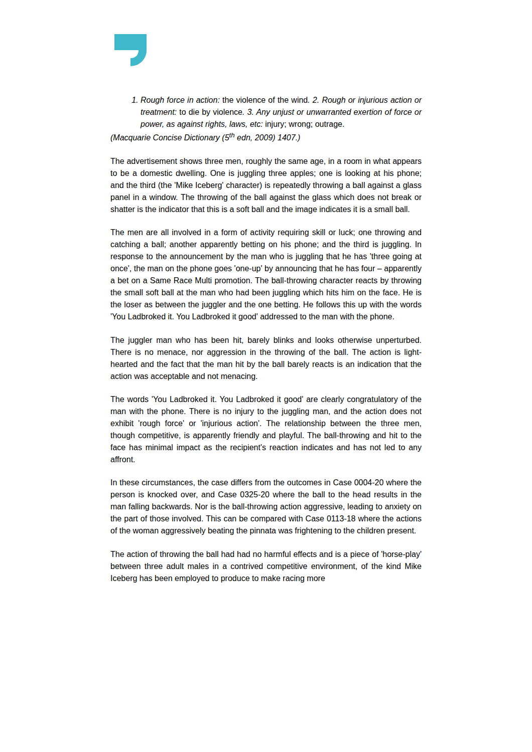Rough force in action: the violence of the wind. 2. Rough or injurious action or treatment: to die by violence. 3. Any unjust or unwarranted exertion of force or power, as against rights, laws, etc: injury; wrong; outrage.
(Macquarie Concise Dictionary (5th edn, 2009) 1407.)
The advertisement shows three men, roughly the same age, in a room in what appears to be a domestic dwelling. One is juggling three apples; one is looking at his phone; and the third (the 'Mike Iceberg' character) is repeatedly throwing a ball against a glass panel in a window. The throwing of the ball against the glass which does not break or shatter is the indicator that this is a soft ball and the image indicates it is a small ball.
The men are all involved in a form of activity requiring skill or luck; one throwing and catching a ball; another apparently betting on his phone; and the third is juggling. In response to the announcement by the man who is juggling that he has 'three going at once', the man on the phone goes 'one-up' by announcing that he has four – apparently a bet on a Same Race Multi promotion. The ball-throwing character reacts by throwing the small soft ball at the man who had been juggling which hits him on the face. He is the loser as between the juggler and the one betting. He follows this up with the words 'You Ladbroked it. You Ladbroked it good' addressed to the man with the phone.
The juggler man who has been hit, barely blinks and looks otherwise unperturbed. There is no menace, nor aggression in the throwing of the ball. The action is light-hearted and the fact that the man hit by the ball barely reacts is an indication that the action was acceptable and not menacing.
The words 'You Ladbroked it. You Ladbroked it good' are clearly congratulatory of the man with the phone. There is no injury to the juggling man, and the action does not exhibit 'rough force' or 'injurious action'. The relationship between the three men, though competitive, is apparently friendly and playful. The ball-throwing and hit to the face has minimal impact as the recipient's reaction indicates and has not led to any affront.
In these circumstances, the case differs from the outcomes in Case 0004-20 where the person is knocked over, and Case 0325-20 where the ball to the head results in the man falling backwards. Nor is the ball-throwing action aggressive, leading to anxiety on the part of those involved. This can be compared with Case 0113-18 where the actions of the woman aggressively beating the pinnata was frightening to the children present.
The action of throwing the ball had had no harmful effects and is a piece of 'horse-play' between three adult males in a contrived competitive environment, of the kind Mike Iceberg has been employed to produce to make racing more